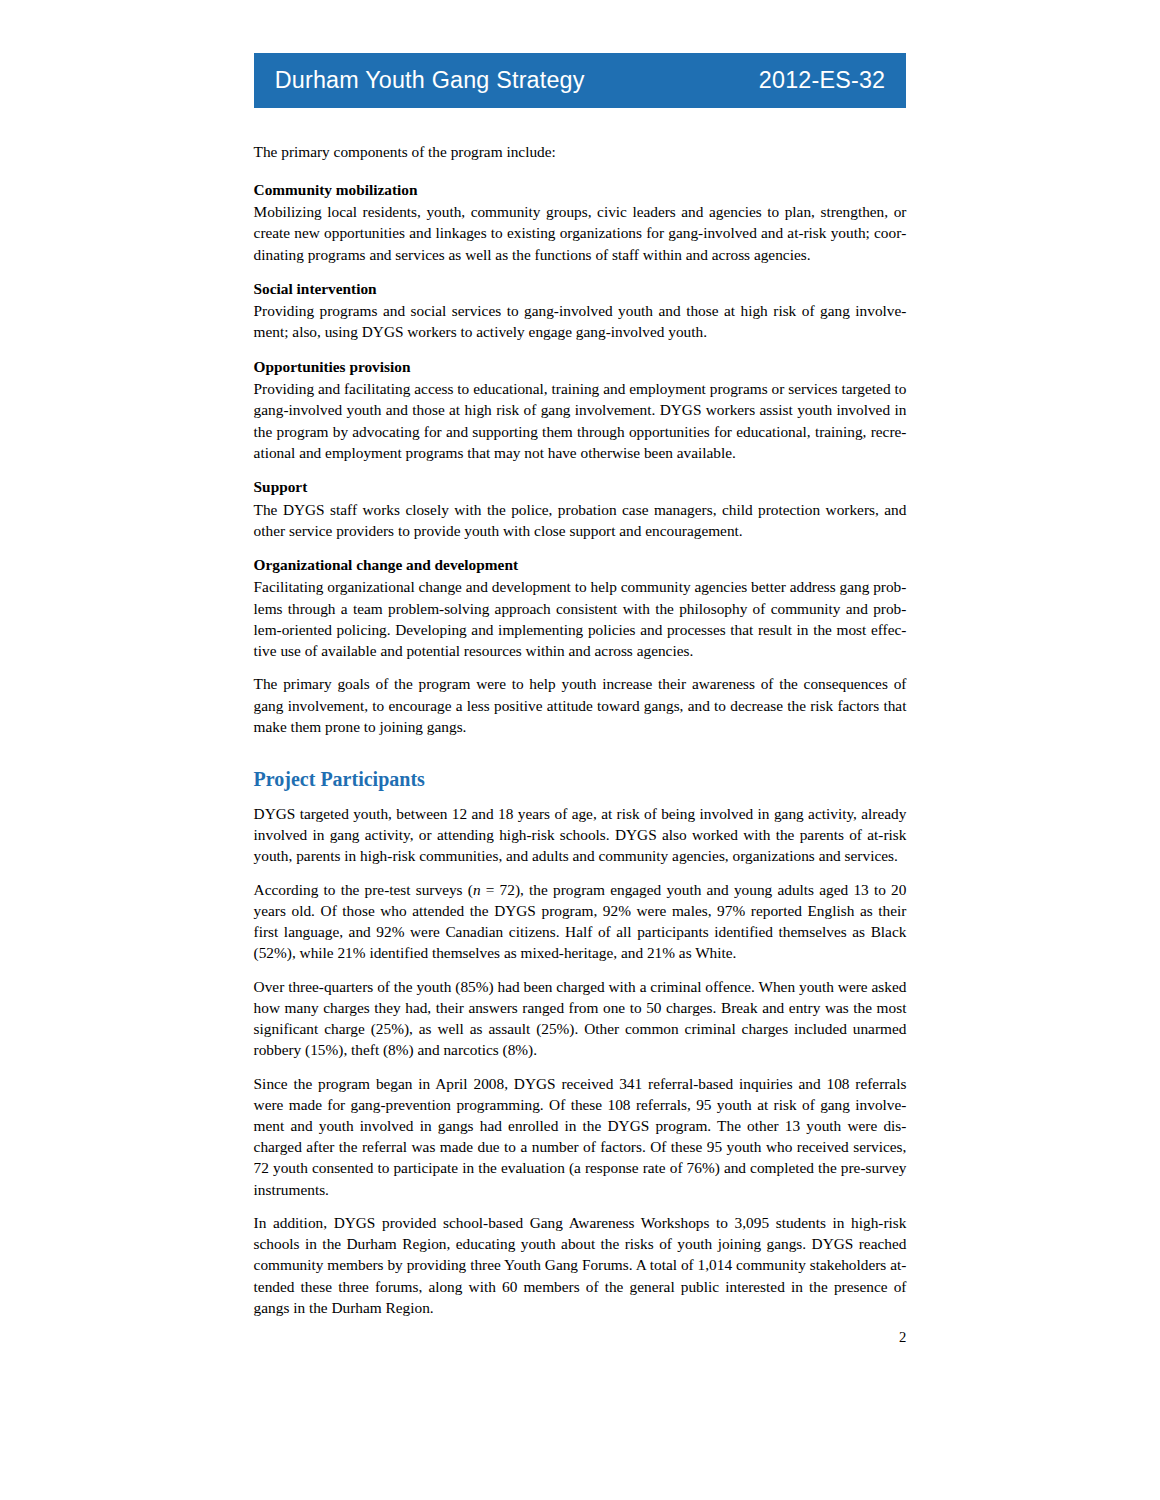Durham Youth Gang Strategy 2012-ES-32
The primary components of the program include:
Community mobilization
Mobilizing local residents, youth, community groups, civic leaders and agencies to plan, strengthen, or create new opportunities and linkages to existing organizations for gang-involved and at-risk youth; coordinating programs and services as well as the functions of staff within and across agencies.
Social intervention
Providing programs and social services to gang-involved youth and those at high risk of gang involvement; also, using DYGS workers to actively engage gang-involved youth.
Opportunities provision
Providing and facilitating access to educational, training and employment programs or services targeted to gang-involved youth and those at high risk of gang involvement. DYGS workers assist youth involved in the program by advocating for and supporting them through opportunities for educational, training, recreational and employment programs that may not have otherwise been available.
Support
The DYGS staff works closely with the police, probation case managers, child protection workers, and other service providers to provide youth with close support and encouragement.
Organizational change and development
Facilitating organizational change and development to help community agencies better address gang problems through a team problem-solving approach consistent with the philosophy of community and problem-oriented policing. Developing and implementing policies and processes that result in the most effective use of available and potential resources within and across agencies.
The primary goals of the program were to help youth increase their awareness of the consequences of gang involvement, to encourage a less positive attitude toward gangs, and to decrease the risk factors that make them prone to joining gangs.
Project Participants
DYGS targeted youth, between 12 and 18 years of age, at risk of being involved in gang activity, already involved in gang activity, or attending high-risk schools. DYGS also worked with the parents of at-risk youth, parents in high-risk communities, and adults and community agencies, organizations and services.
According to the pre-test surveys (n = 72), the program engaged youth and young adults aged 13 to 20 years old. Of those who attended the DYGS program, 92% were males, 97% reported English as their first language, and 92% were Canadian citizens. Half of all participants identified themselves as Black (52%), while 21% identified themselves as mixed-heritage, and 21% as White.
Over three-quarters of the youth (85%) had been charged with a criminal offence. When youth were asked how many charges they had, their answers ranged from one to 50 charges. Break and entry was the most significant charge (25%), as well as assault (25%). Other common criminal charges included unarmed robbery (15%), theft (8%) and narcotics (8%).
Since the program began in April 2008, DYGS received 341 referral-based inquiries and 108 referrals were made for gang-prevention programming. Of these 108 referrals, 95 youth at risk of gang involvement and youth involved in gangs had enrolled in the DYGS program. The other 13 youth were discharged after the referral was made due to a number of factors. Of these 95 youth who received services, 72 youth consented to participate in the evaluation (a response rate of 76%) and completed the pre-survey instruments.
In addition, DYGS provided school-based Gang Awareness Workshops to 3,095 students in high-risk schools in the Durham Region, educating youth about the risks of youth joining gangs. DYGS reached community members by providing three Youth Gang Forums. A total of 1,014 community stakeholders attended these three forums, along with 60 members of the general public interested in the presence of gangs in the Durham Region.
2